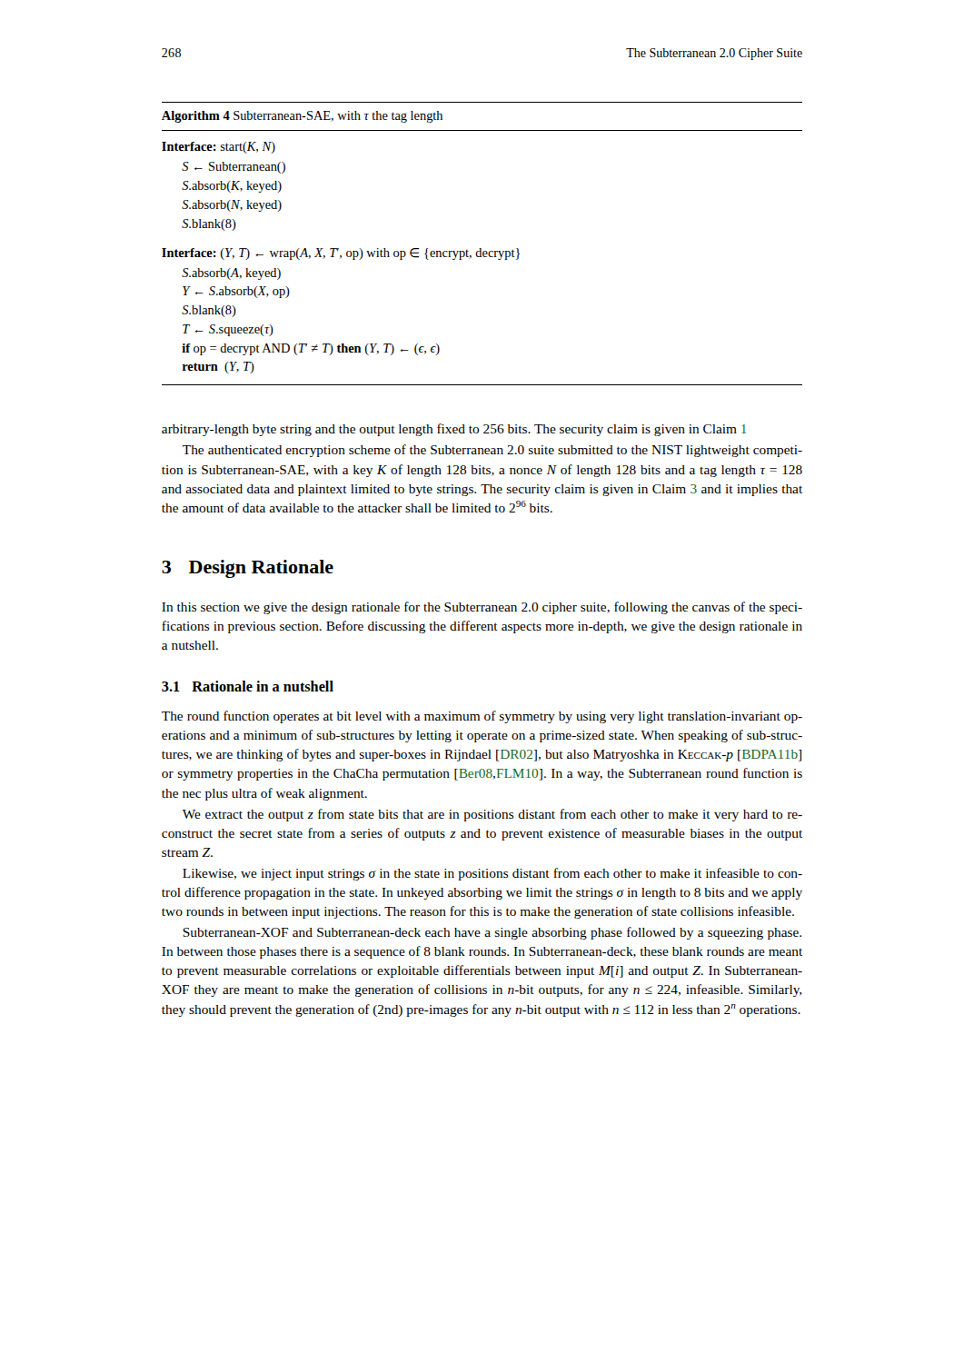268 The Subterranean 2.0 Cipher Suite
Algorithm 4 Subterranean-SAE, with τ the tag length
Interface: start(K, N)
S ← Subterranean()
S.absorb(K, keyed)
S.absorb(N, keyed)
S.blank(8)
Interface: (Y, T) ← wrap(A, X, T′, op) with op ∈ {encrypt, decrypt}
S.absorb(A, keyed)
Y ← S.absorb(X, op)
S.blank(8)
T ← S.squeeze(τ)
if op = decrypt AND (T′ ≠ T) then (Y, T) ← (ϵ, ϵ)
return (Y, T)
arbitrary-length byte string and the output length fixed to 256 bits. The security claim is given in Claim 1
The authenticated encryption scheme of the Subterranean 2.0 suite submitted to the NIST lightweight competition is Subterranean-SAE, with a key K of length 128 bits, a nonce N of length 128 bits and a tag length τ = 128 and associated data and plaintext limited to byte strings. The security claim is given in Claim 3 and it implies that the amount of data available to the attacker shall be limited to 296 bits.
3 Design Rationale
In this section we give the design rationale for the Subterranean 2.0 cipher suite, following the canvas of the specifications in previous section. Before discussing the different aspects more in-depth, we give the design rationale in a nutshell.
3.1 Rationale in a nutshell
The round function operates at bit level with a maximum of symmetry by using very light translation-invariant operations and a minimum of sub-structures by letting it operate on a prime-sized state. When speaking of sub-structures, we are thinking of bytes and super-boxes in Rijndael [DR02], but also Matryoshka in Keccak-p [BDPA11b] or symmetry properties in the ChaCha permutation [Ber08,FLM10]. In a way, the Subterranean round function is the nec plus ultra of weak alignment.
We extract the output z from state bits that are in positions distant from each other to make it very hard to reconstruct the secret state from a series of outputs z and to prevent existence of measurable biases in the output stream Z.
Likewise, we inject input strings σ in the state in positions distant from each other to make it infeasible to control difference propagation in the state. In unkeyed absorbing we limit the strings σ in length to 8 bits and we apply two rounds in between input injections. The reason for this is to make the generation of state collisions infeasible.
Subterranean-XOF and Subterranean-deck each have a single absorbing phase followed by a squeezing phase. In between those phases there is a sequence of 8 blank rounds. In Subterranean-deck, these blank rounds are meant to prevent measurable correlations or exploitable differentials between input M[i] and output Z. In Subterranean-XOF they are meant to make the generation of collisions in n-bit outputs, for any n ≤ 224, infeasible. Similarly, they should prevent the generation of (2nd) pre-images for any n-bit output with n ≤ 112 in less than 2n operations.